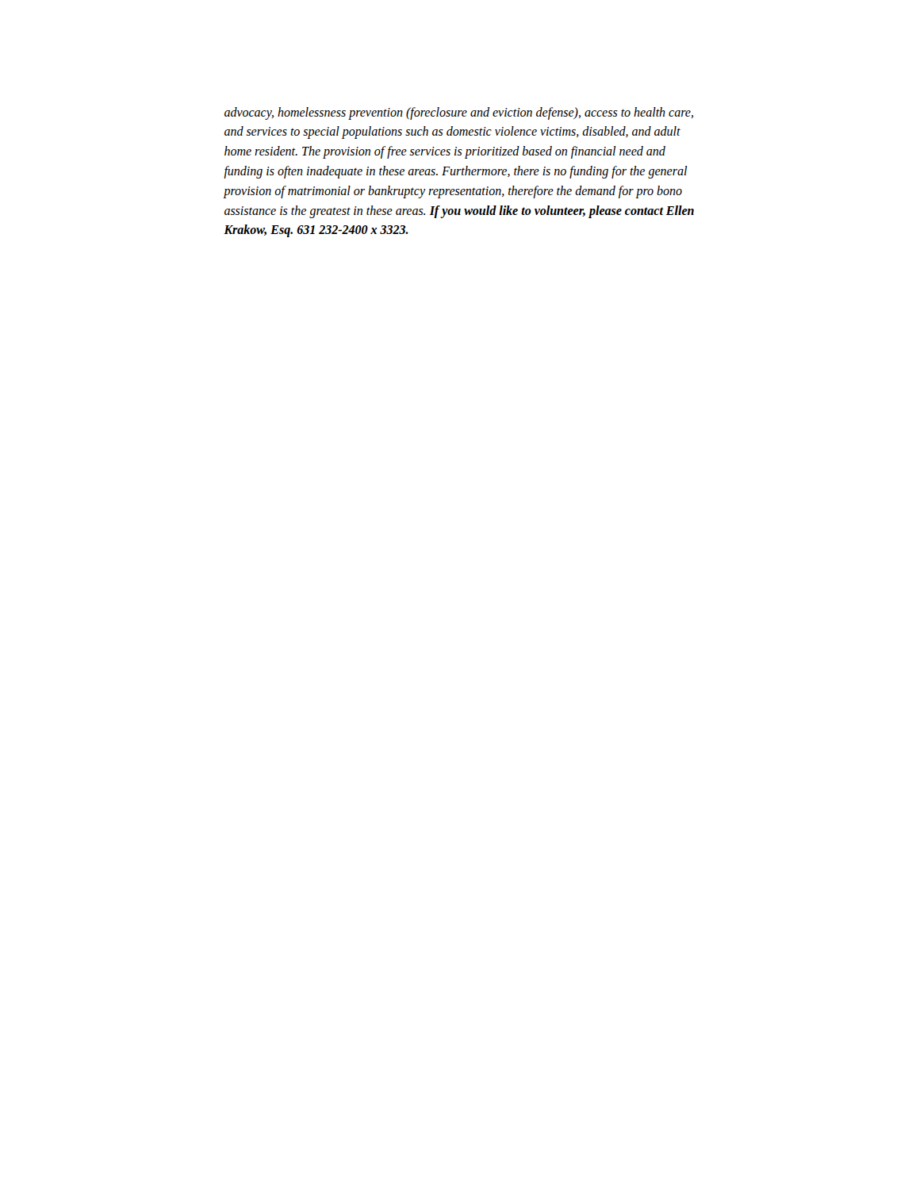advocacy, homelessness prevention (foreclosure and eviction defense), access to health care, and services to special populations such as domestic violence victims, disabled, and adult home resident. The provision of free services is prioritized based on financial need and funding is often inadequate in these areas. Furthermore, there is no funding for the general provision of matrimonial or bankruptcy representation, therefore the demand for pro bono assistance is the greatest in these areas. If you would like to volunteer, please contact Ellen Krakow, Esq. 631 232-2400 x 3323.